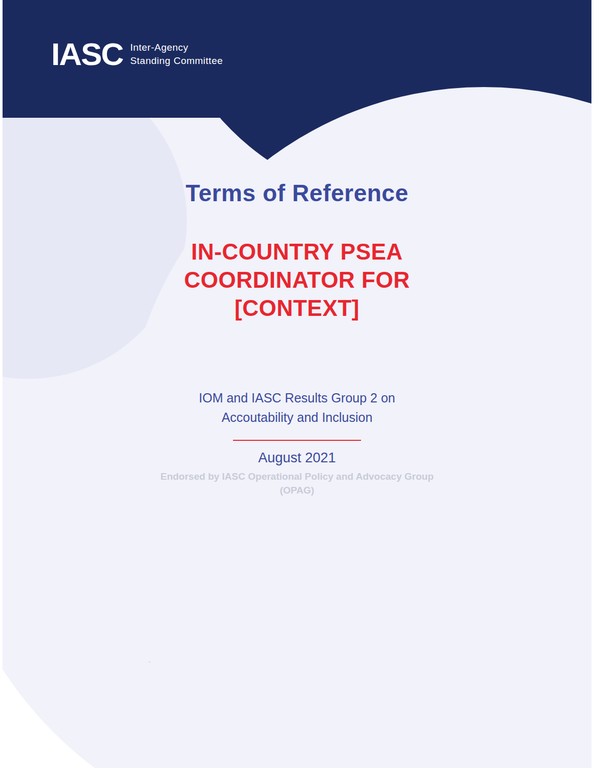IASC Inter-Agency
Standing Committee
Terms of Reference
IN-COUNTRY PSEA
COORDINATOR FOR
[CONTEXT]
IOM and IASC Results Group 2 on
Accoutability and Inclusion
August 2021
Endorsed by IASC Operational Policy and Advocacy Group
(OPAG)
`